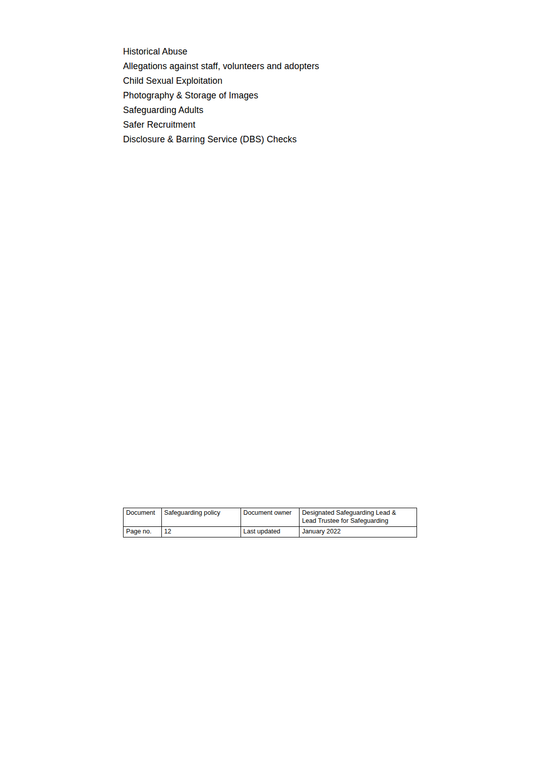Historical Abuse
Allegations against staff, volunteers and adopters
Child Sexual Exploitation
Photography & Storage of Images
Safeguarding Adults
Safer Recruitment
Disclosure & Barring Service (DBS) Checks
| Document | Safeguarding policy | Document owner | Designated Safeguarding Lead & Lead Trustee for Safeguarding |
| Page no. | 12 | Last updated | January 2022 |